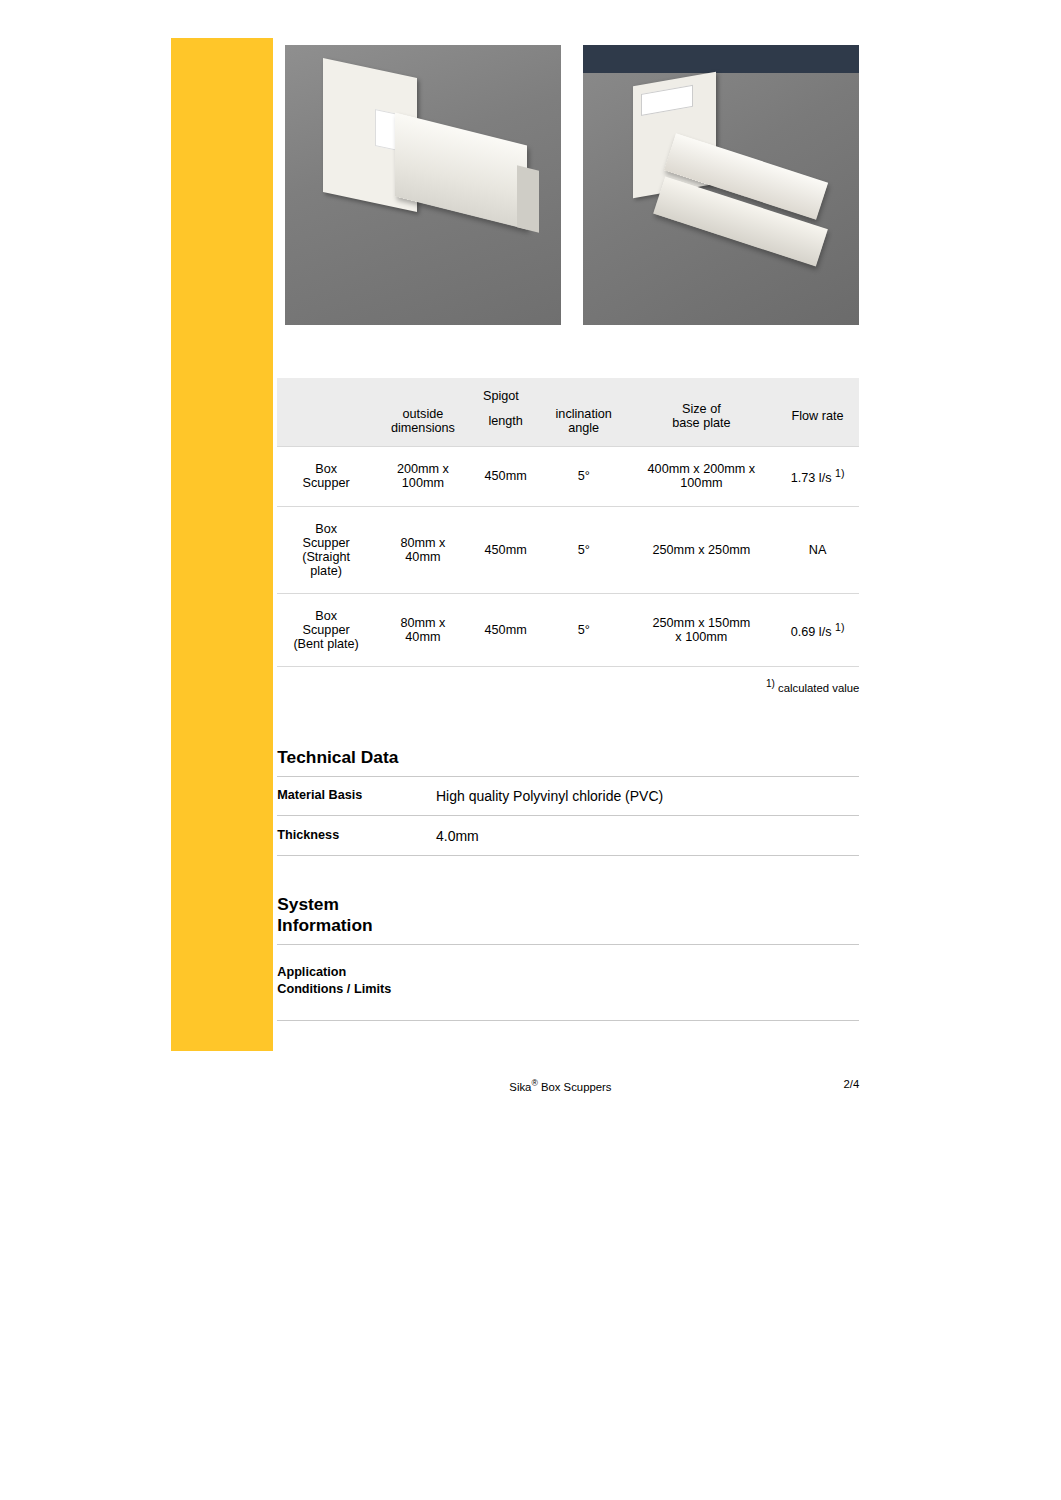| | Spigot | Size of base plate | Flow rate |
| --- | --- | --- | --- |
| outside dimensions | length | inclination angle |
| Box Scupper | 200mm x 100mm | 450mm | 5° | 400mm x 200mm x 100mm | 1.73 l/s 1) |
| Box Scupper (Straight plate) | 80mm x 40mm | 450mm | 5° | 250mm x 250mm | NA |
| Box Scupper (Bent plate) | 80mm x 40mm | 450mm | 5° | 250mm x 150mm x 100mm | 0.69 l/s 1) |
1) calculated value
Technical Data
Material Basis
High quality Polyvinyl chloride (PVC)
Thickness
4.0mm
System
Information
Application
Conditions / Limits
Sika® Box Scuppers
2/4